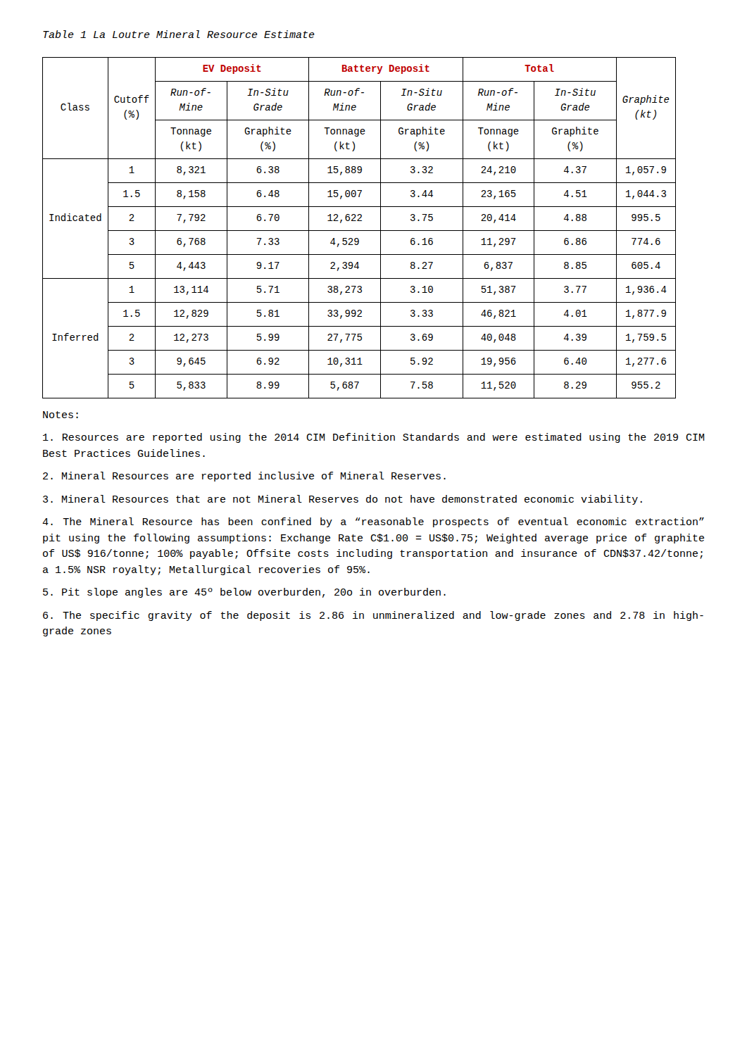Table 1 La Loutre Mineral Resource Estimate
| Class | Cutoff (%) | EV Deposit | Battery Deposit | Total | Graphite (kt) |
| --- | --- | --- | --- | --- | --- |
| Run-of-Mine | In-Situ Grade | Run-of-Mine | In-Situ Grade | Run-of-Mine | In-Situ Grade |
| Tonnage (kt) | Graphite (%) | Tonnage (kt) | Graphite (%) | Tonnage (kt) | Graphite (%) |
| Indicated | 1 | 8,321 | 6.38 | 15,889 | 3.32 | 24,210 | 4.37 | 1,057.9 |
| 1.5 | 8,158 | 6.48 | 15,007 | 3.44 | 23,165 | 4.51 | 1,044.3 |
| 2 | 7,792 | 6.70 | 12,622 | 3.75 | 20,414 | 4.88 | 995.5 |
| 3 | 6,768 | 7.33 | 4,529 | 6.16 | 11,297 | 6.86 | 774.6 |
| 5 | 4,443 | 9.17 | 2,394 | 8.27 | 6,837 | 8.85 | 605.4 |
| Inferred | 1 | 13,114 | 5.71 | 38,273 | 3.10 | 51,387 | 3.77 | 1,936.4 |
| 1.5 | 12,829 | 5.81 | 33,992 | 3.33 | 46,821 | 4.01 | 1,877.9 |
| 2 | 12,273 | 5.99 | 27,775 | 3.69 | 40,048 | 4.39 | 1,759.5 |
| 3 | 9,645 | 6.92 | 10,311 | 5.92 | 19,956 | 6.40 | 1,277.6 |
| 5 | 5,833 | 8.99 | 5,687 | 7.58 | 11,520 | 8.29 | 955.2 |
Notes:
1. Resources are reported using the 2014 CIM Definition Standards and were estimated using the 2019 CIM Best Practices Guidelines.
2. Mineral Resources are reported inclusive of Mineral Reserves.
3. Mineral Resources that are not Mineral Reserves do not have demonstrated economic viability.
4. The Mineral Resource has been confined by a “reasonable prospects of eventual economic extraction” pit using the following assumptions: Exchange Rate C$1.00 = US$0.75; Weighted average price of graphite of US$ 916/tonne; 100% payable; Offsite costs including transportation and insurance of CDN$37.42/tonne; a 1.5% NSR royalty; Metallurgical recoveries of 95%.
5. Pit slope angles are 45º below overburden, 20o in overburden.
6. The specific gravity of the deposit is 2.86 in unmineralized and low-grade zones and 2.78 in high-grade zones